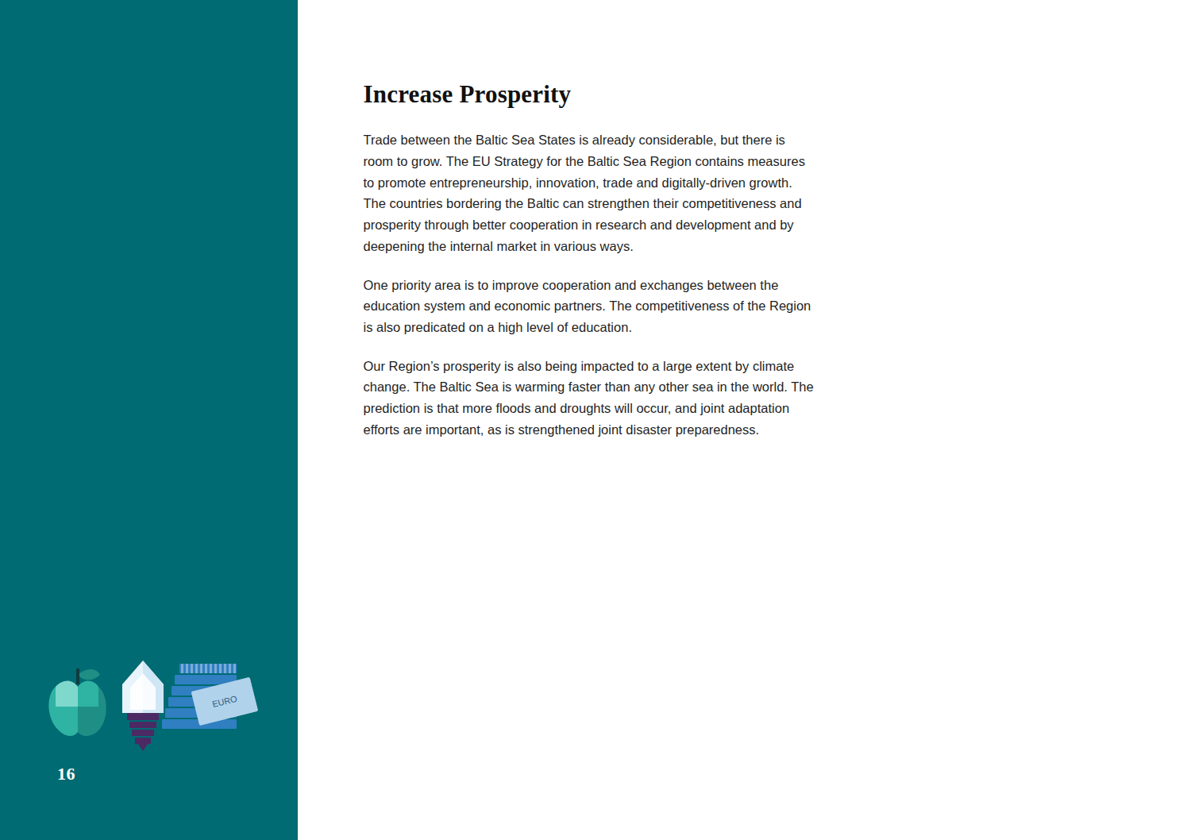EURO
16
Increase Prosperity
Trade between the Baltic Sea States is already considerable, but there is room to grow. The EU Strategy for the Baltic Sea Region contains measures to promote entrepreneurship, innovation, trade and digitally-driven growth. The countries bordering the Baltic can strengthen their competitiveness and prosperity through better cooperation in research and development and by deepening the internal market in various ways.
One priority area is to improve cooperation and exchanges between the education system and economic partners. The competitiveness of the Region is also predicated on a high level of education.
Our Region’s prosperity is also being impacted to a large extent by climate change. The Baltic Sea is warming faster than any other sea in the world. The prediction is that more floods and droughts will occur, and joint adaptation efforts are important, as is strengthened joint disaster preparedness.